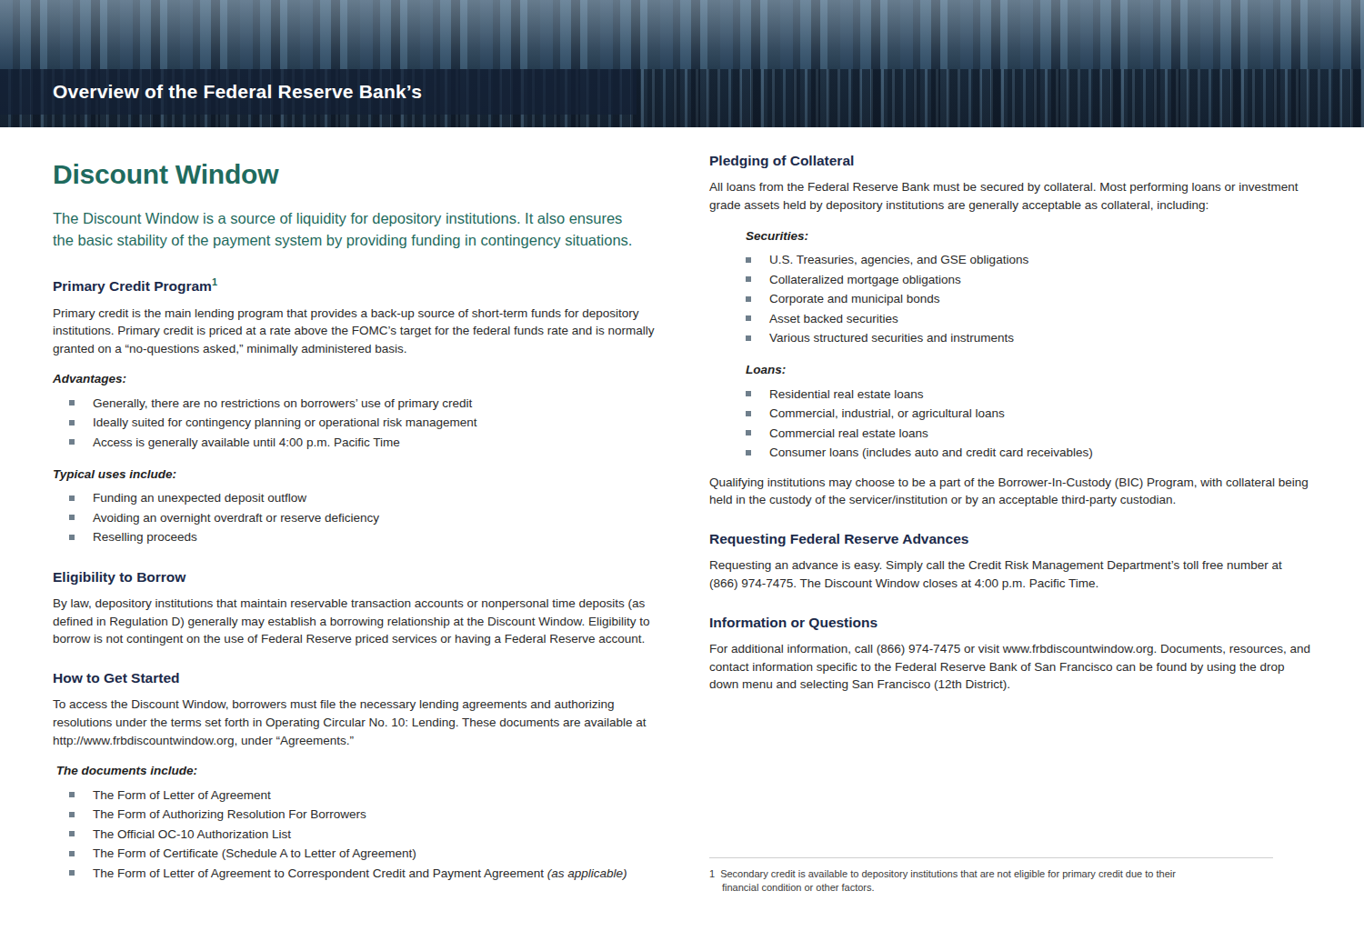Overview of the Federal Reserve Bank’s
Discount Window
The Discount Window is a source of liquidity for depository institutions. It also ensures the basic stability of the payment system by providing funding in contingency situations.
Primary Credit Program1
Primary credit is the main lending program that provides a back-up source of short-term funds for depository institutions. Primary credit is priced at a rate above the FOMC’s target for the federal funds rate and is normally granted on a “no-questions asked,” minimally administered basis.
Advantages:
Generally, there are no restrictions on borrowers’ use of primary credit
Ideally suited for contingency planning or operational risk management
Access is generally available until 4:00 p.m. Pacific Time
Typical uses include:
Funding an unexpected deposit outflow
Avoiding an overnight overdraft or reserve deficiency
Reselling proceeds
Eligibility to Borrow
By law, depository institutions that maintain reservable transaction accounts or nonpersonal time deposits (as defined in Regulation D) generally may establish a borrowing relationship at the Discount Window. Eligibility to borrow is not contingent on the use of Federal Reserve priced services or having a Federal Reserve account.
How to Get Started
To access the Discount Window, borrowers must file the necessary lending agreements and authorizing resolutions under the terms set forth in Operating Circular No. 10: Lending. These documents are available at http://www.frbdiscountwindow.org, under “Agreements.”
The documents include:
The Form of Letter of Agreement
The Form of Authorizing Resolution For Borrowers
The Official OC-10 Authorization List
The Form of Certificate (Schedule A to Letter of Agreement)
The Form of Letter of Agreement to Correspondent Credit and Payment Agreement (as applicable)
Pledging of Collateral
All loans from the Federal Reserve Bank must be secured by collateral. Most performing loans or investment grade assets held by depository institutions are generally acceptable as collateral, including:
Securities:
U.S. Treasuries, agencies, and GSE obligations
Collateralized mortgage obligations
Corporate and municipal bonds
Asset backed securities
Various structured securities and instruments
Loans:
Residential real estate loans
Commercial, industrial, or agricultural loans
Commercial real estate loans
Consumer loans (includes auto and credit card receivables)
Qualifying institutions may choose to be a part of the Borrower-In-Custody (BIC) Program, with collateral being held in the custody of the servicer/institution or by an acceptable third-party custodian.
Requesting Federal Reserve Advances
Requesting an advance is easy. Simply call the Credit Risk Management Department’s toll free number at (866) 974-7475. The Discount Window closes at 4:00 p.m. Pacific Time.
Information or Questions
For additional information, call (866) 974-7475 or visit www.frbdiscountwindow.org. Documents, resources, and contact information specific to the Federal Reserve Bank of San Francisco can be found by using the drop down menu and selecting San Francisco (12th District).
1 Secondary credit is available to depository institutions that are not eligible for primary credit due to their financial condition or other factors.